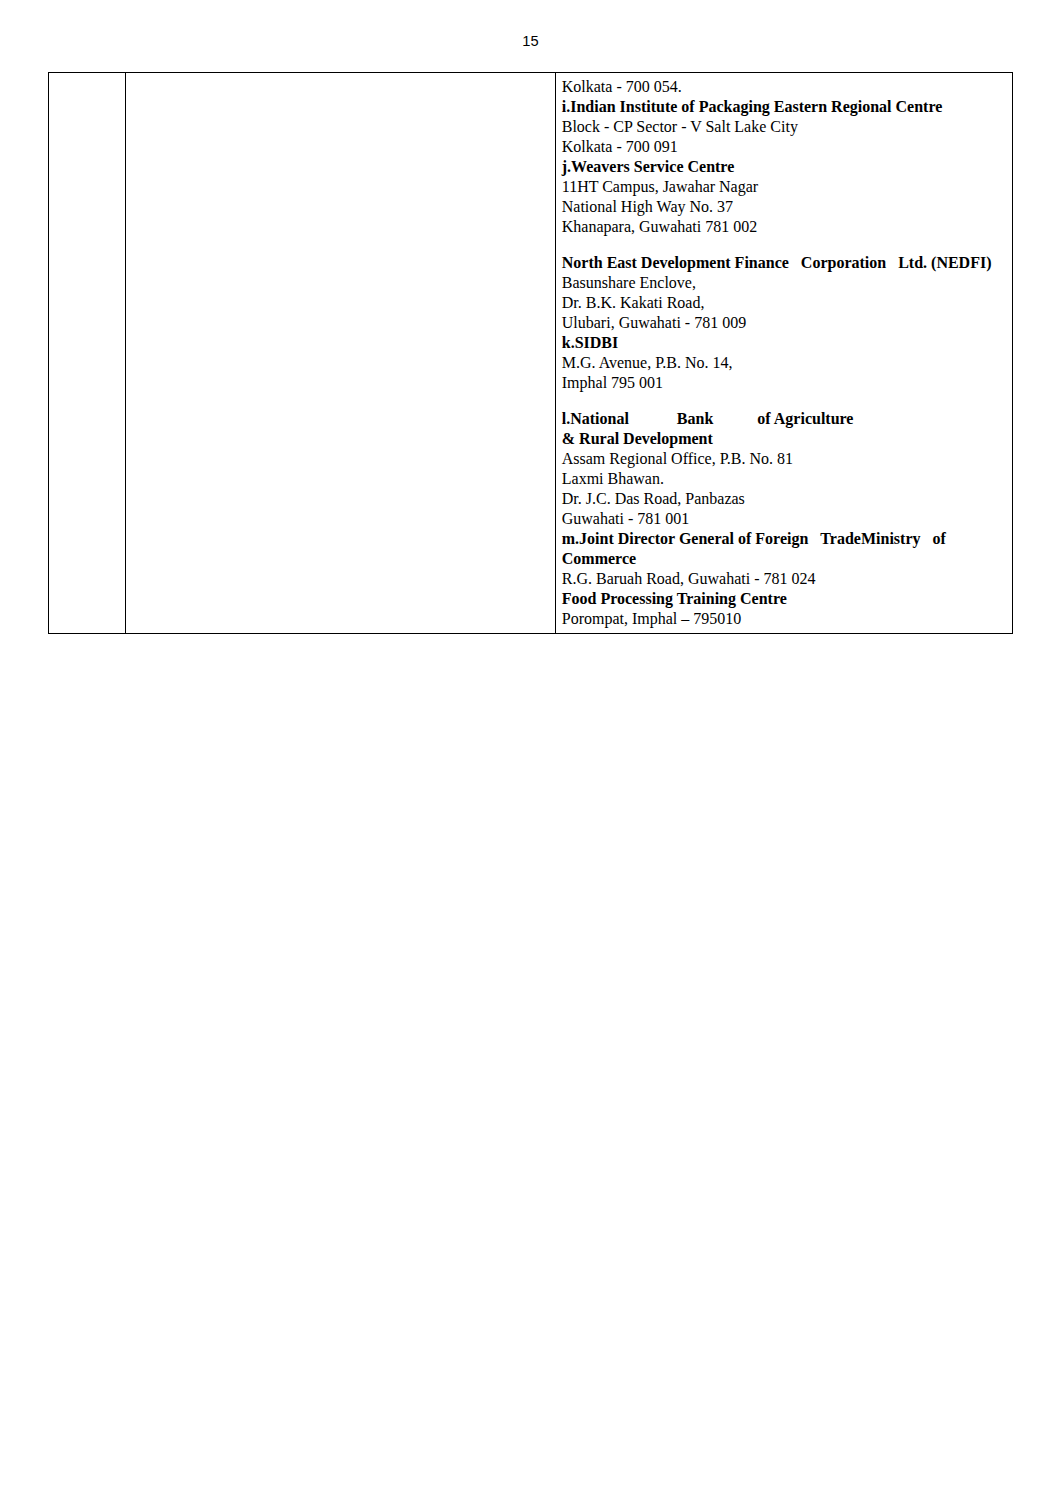15
| | | Kolkata - 700 054. i.Indian Institute of Packaging Eastern Regional Centre Block - CP Sector - V Salt Lake City Kolkata - 700 091 j.Weavers Service Centre 11HT Campus, Jawahar Nagar National High Way No. 37 Khanapara, Guwahati 781 002 North East Development Finance Corporation Ltd. (NEDFI) Basunshare Enclove, Dr. B.K. Kakati Road, Ulubari, Guwahati - 781 009 k.SIDBI M.G. Avenue, P.B. No. 14, Imphal 795 001 l.National Bank of Agriculture & Rural Development Assam Regional Office, P.B. No. 81 Laxmi Bhawan. Dr. J.C. Das Road, Panbazas Guwahati - 781 001 m.Joint Director General of Foreign TradeMinistry of Commerce R.G. Baruah Road, Guwahati - 781 024 Food Processing Training Centre Porompat, Imphal – 795010 |